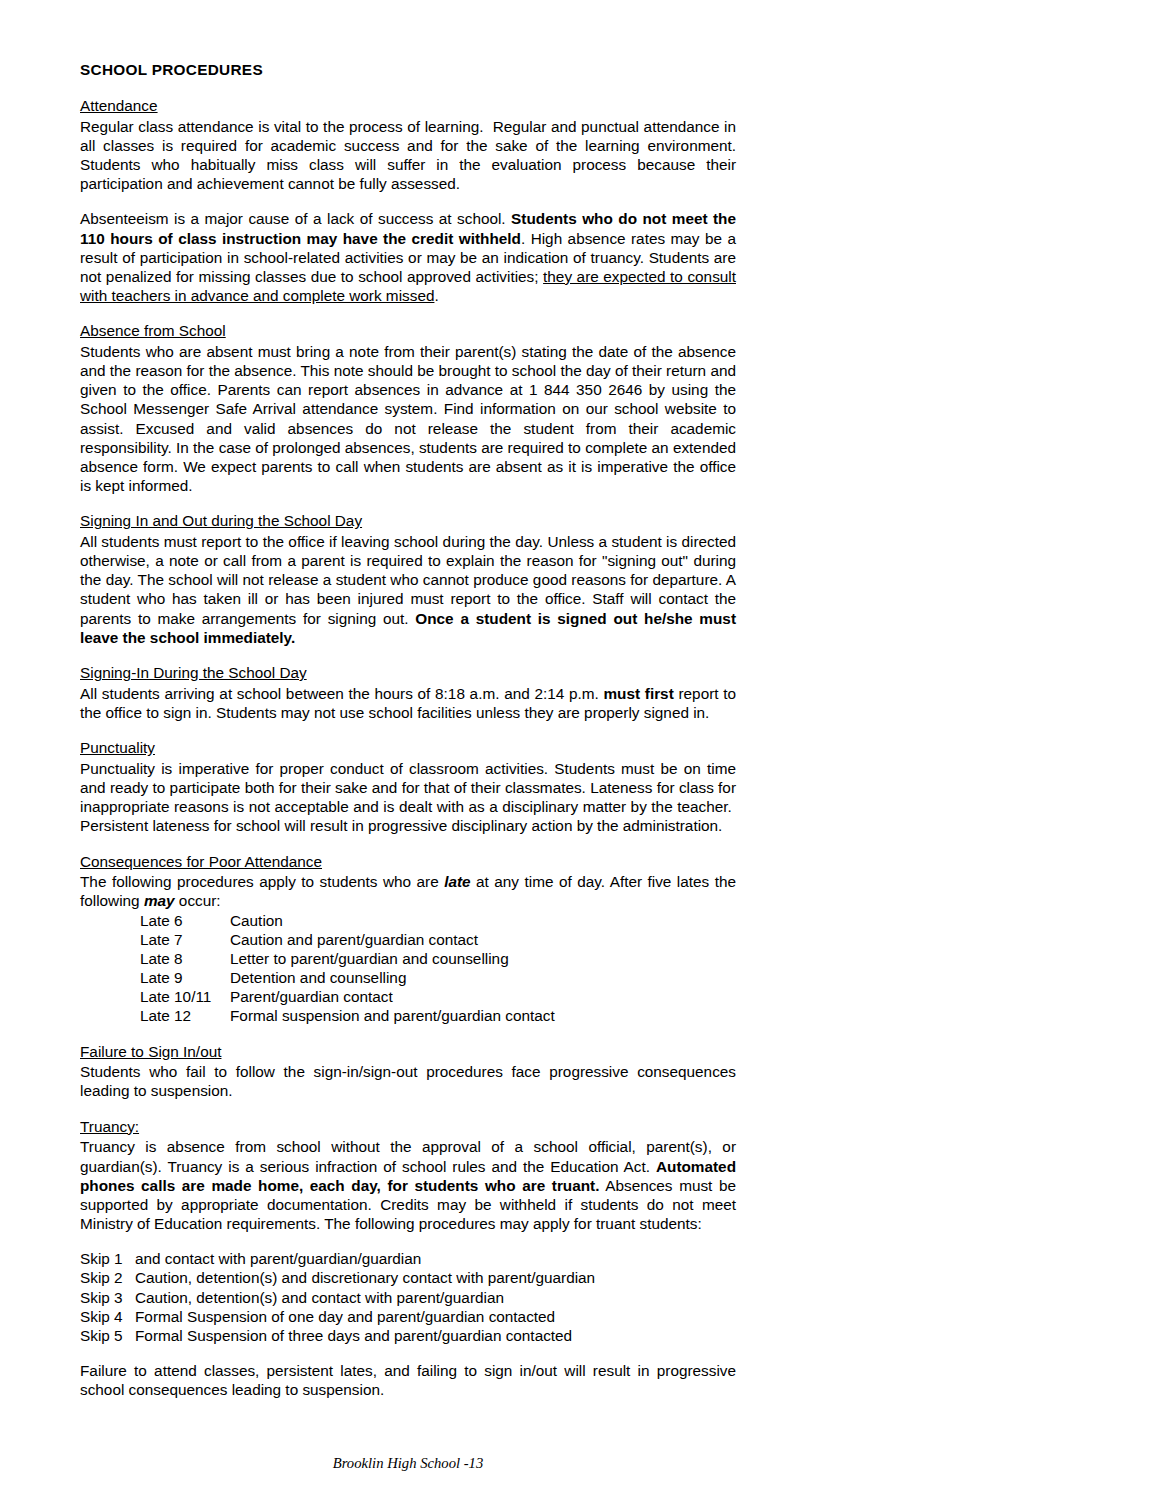SCHOOL PROCEDURES
Attendance
Regular class attendance is vital to the process of learning. Regular and punctual attendance in all classes is required for academic success and for the sake of the learning environment. Students who habitually miss class will suffer in the evaluation process because their participation and achievement cannot be fully assessed.
Absenteeism is a major cause of a lack of success at school. Students who do not meet the 110 hours of class instruction may have the credit withheld. High absence rates may be a result of participation in school-related activities or may be an indication of truancy. Students are not penalized for missing classes due to school approved activities; they are expected to consult with teachers in advance and complete work missed.
Absence from School
Students who are absent must bring a note from their parent(s) stating the date of the absence and the reason for the absence. This note should be brought to school the day of their return and given to the office. Parents can report absences in advance at 1 844 350 2646 by using the School Messenger Safe Arrival attendance system. Find information on our school website to assist. Excused and valid absences do not release the student from their academic responsibility. In the case of prolonged absences, students are required to complete an extended absence form. We expect parents to call when students are absent as it is imperative the office is kept informed.
Signing In and Out during the School Day
All students must report to the office if leaving school during the day. Unless a student is directed otherwise, a note or call from a parent is required to explain the reason for "signing out" during the day. The school will not release a student who cannot produce good reasons for departure. A student who has taken ill or has been injured must report to the office. Staff will contact the parents to make arrangements for signing out. Once a student is signed out he/she must leave the school immediately.
Signing-In During the School Day
All students arriving at school between the hours of 8:18 a.m. and 2:14 p.m. must first report to the office to sign in. Students may not use school facilities unless they are properly signed in.
Punctuality
Punctuality is imperative for proper conduct of classroom activities. Students must be on time and ready to participate both for their sake and for that of their classmates. Lateness for class for inappropriate reasons is not acceptable and is dealt with as a disciplinary matter by the teacher. Persistent lateness for school will result in progressive disciplinary action by the administration.
Consequences for Poor Attendance
The following procedures apply to students who are late at any time of day. After five lates the following may occur:
Late 6 Caution
Late 7 Caution and parent/guardian contact
Late 8 Letter to parent/guardian and counselling
Late 9 Detention and counselling
Late 10/11 Parent/guardian contact
Late 12 Formal suspension and parent/guardian contact
Failure to Sign In/out
Students who fail to follow the sign-in/sign-out procedures face progressive consequences leading to suspension.
Truancy:
Truancy is absence from school without the approval of a school official, parent(s), or guardian(s). Truancy is a serious infraction of school rules and the Education Act. Automated phones calls are made home, each day, for students who are truant. Absences must be supported by appropriate documentation. Credits may be withheld if students do not meet Ministry of Education requirements. The following procedures may apply for truant students:
Skip 1 and contact with parent/guardian/guardian
Skip 2 Caution, detention(s) and discretionary contact with parent/guardian
Skip 3 Caution, detention(s) and contact with parent/guardian
Skip 4 Formal Suspension of one day and parent/guardian contacted
Skip 5 Formal Suspension of three days and parent/guardian contacted
Failure to attend classes, persistent lates, and failing to sign in/out will result in progressive school consequences leading to suspension.
Brooklin High School -13